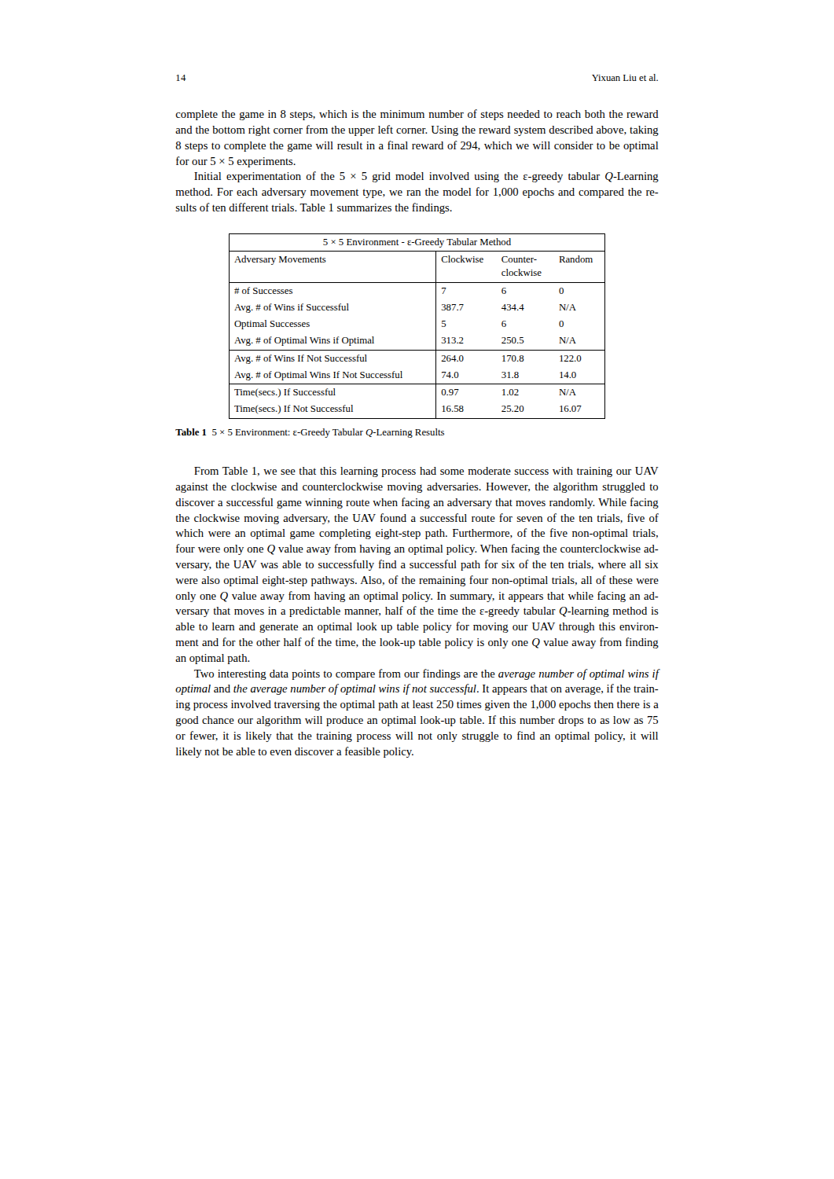14 Yixuan Liu et al.
complete the game in 8 steps, which is the minimum number of steps needed to reach both the reward and the bottom right corner from the upper left corner. Using the reward system described above, taking 8 steps to complete the game will result in a final reward of 294, which we will consider to be optimal for our 5 × 5 experiments.
Initial experimentation of the 5 × 5 grid model involved using the ε-greedy tabular Q-Learning method. For each adversary movement type, we ran the model for 1,000 epochs and compared the results of ten different trials. Table 1 summarizes the findings.
| 5 × 5 Environment - ε-Greedy Tabular Method |
| Adversary Movements | Clockwise | Counter- clockwise | Random |
| # of Successes | 7 | 6 | 0 |
| Avg. # of Wins if Successful | 387.7 | 434.4 | N/A |
| Optimal Successes | 5 | 6 | 0 |
| Avg. # of Optimal Wins if Optimal | 313.2 | 250.5 | N/A |
| Avg. # of Wins If Not Successful | 264.0 | 170.8 | 122.0 |
| Avg. # of Optimal Wins If Not Successful | 74.0 | 31.8 | 14.0 |
| Time(secs.) If Successful | 0.97 | 1.02 | N/A |
| Time(secs.) If Not Successful | 16.58 | 25.20 | 16.07 |
Table 1 5 × 5 Environment: ε-Greedy Tabular Q-Learning Results
From Table 1, we see that this learning process had some moderate success with training our UAV against the clockwise and counterclockwise moving adversaries. However, the algorithm struggled to discover a successful game winning route when facing an adversary that moves randomly. While facing the clockwise moving adversary, the UAV found a successful route for seven of the ten trials, five of which were an optimal game completing eight-step path. Furthermore, of the five non-optimal trials, four were only one Q value away from having an optimal policy. When facing the counterclockwise adversary, the UAV was able to successfully find a successful path for six of the ten trials, where all six were also optimal eight-step pathways. Also, of the remaining four non-optimal trials, all of these were only one Q value away from having an optimal policy. In summary, it appears that while facing an adversary that moves in a predictable manner, half of the time the ε-greedy tabular Q-learning method is able to learn and generate an optimal look up table policy for moving our UAV through this environment and for the other half of the time, the look-up table policy is only one Q value away from finding an optimal path.
Two interesting data points to compare from our findings are the average number of optimal wins if optimal and the average number of optimal wins if not successful. It appears that on average, if the training process involved traversing the optimal path at least 250 times given the 1,000 epochs then there is a good chance our algorithm will produce an optimal look-up table. If this number drops to as low as 75 or fewer, it is likely that the training process will not only struggle to find an optimal policy, it will likely not be able to even discover a feasible policy.